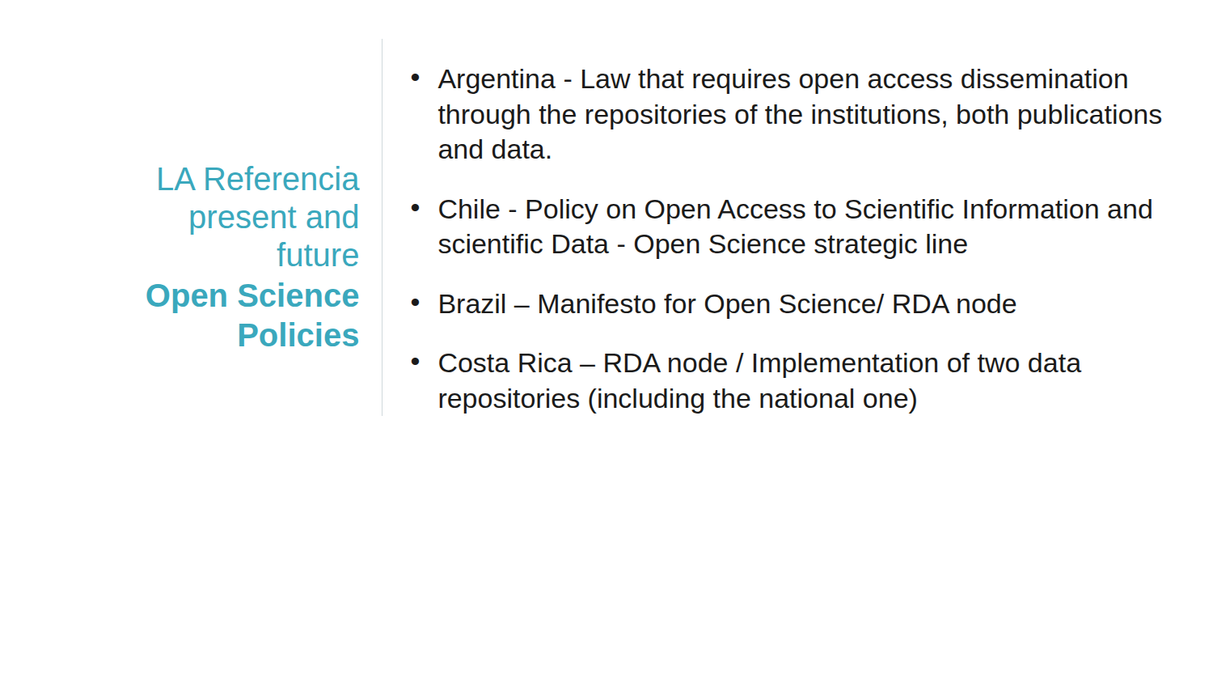LA Referencia present and future Open Science Policies
Argentina - Law that requires open access dissemination through the repositories of the institutions, both publications and data.
Chile - Policy on Open Access to Scientific Information and scientific Data - Open Science strategic line
Brazil – Manifesto for Open Science/ RDA node
Costa Rica – RDA node / Implementation of two data repositories (including the national one)